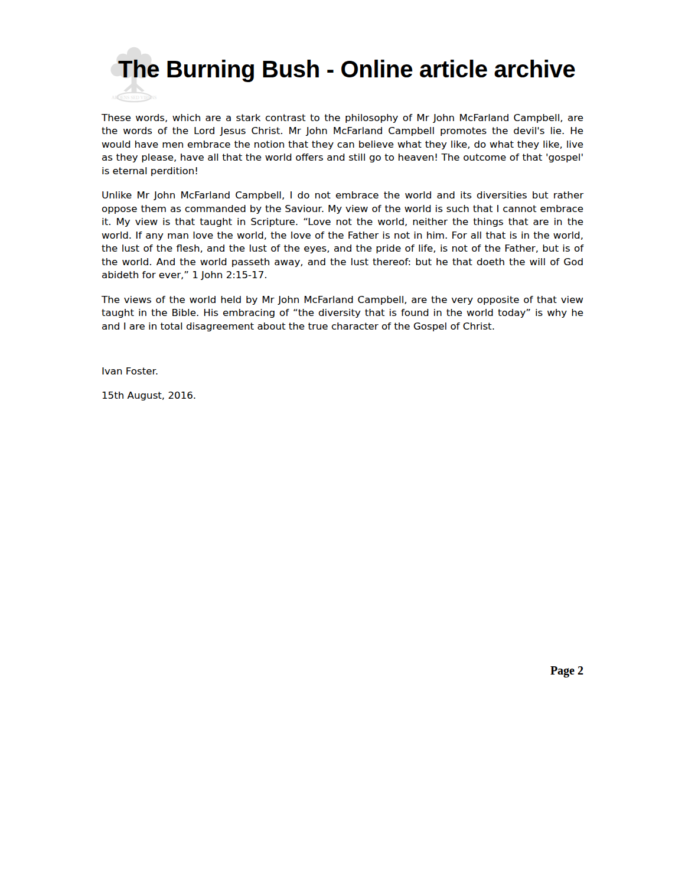ARDENS SED VIRENS
The Burning Bush - Online article archive
These words, which are a stark contrast to the philosophy of Mr John McFarland Campbell, are the words of the Lord Jesus Christ. Mr John McFarland Campbell promotes the devil's lie. He would have men embrace the notion that they can believe what they like, do what they like, live as they please, have all that the world offers and still go to heaven! The outcome of that 'gospel' is eternal perdition!
Unlike Mr John McFarland Campbell, I do not embrace the world and its diversities but rather oppose them as commanded by the Saviour. My view of the world is such that I cannot embrace it. My view is that taught in Scripture. “Love not the world, neither the things that are in the world. If any man love the world, the love of the Father is not in him. For all that is in the world, the lust of the flesh, and the lust of the eyes, and the pride of life, is not of the Father, but is of the world. And the world passeth away, and the lust thereof: but he that doeth the will of God abideth for ever,” 1 John 2:15-17.
The views of the world held by Mr John McFarland Campbell, are the very opposite of that view taught in the Bible. His embracing of “the diversity that is found in the world today” is why he and I are in total disagreement about the true character of the Gospel of Christ.
Ivan Foster.
15th August, 2016.
Page 2